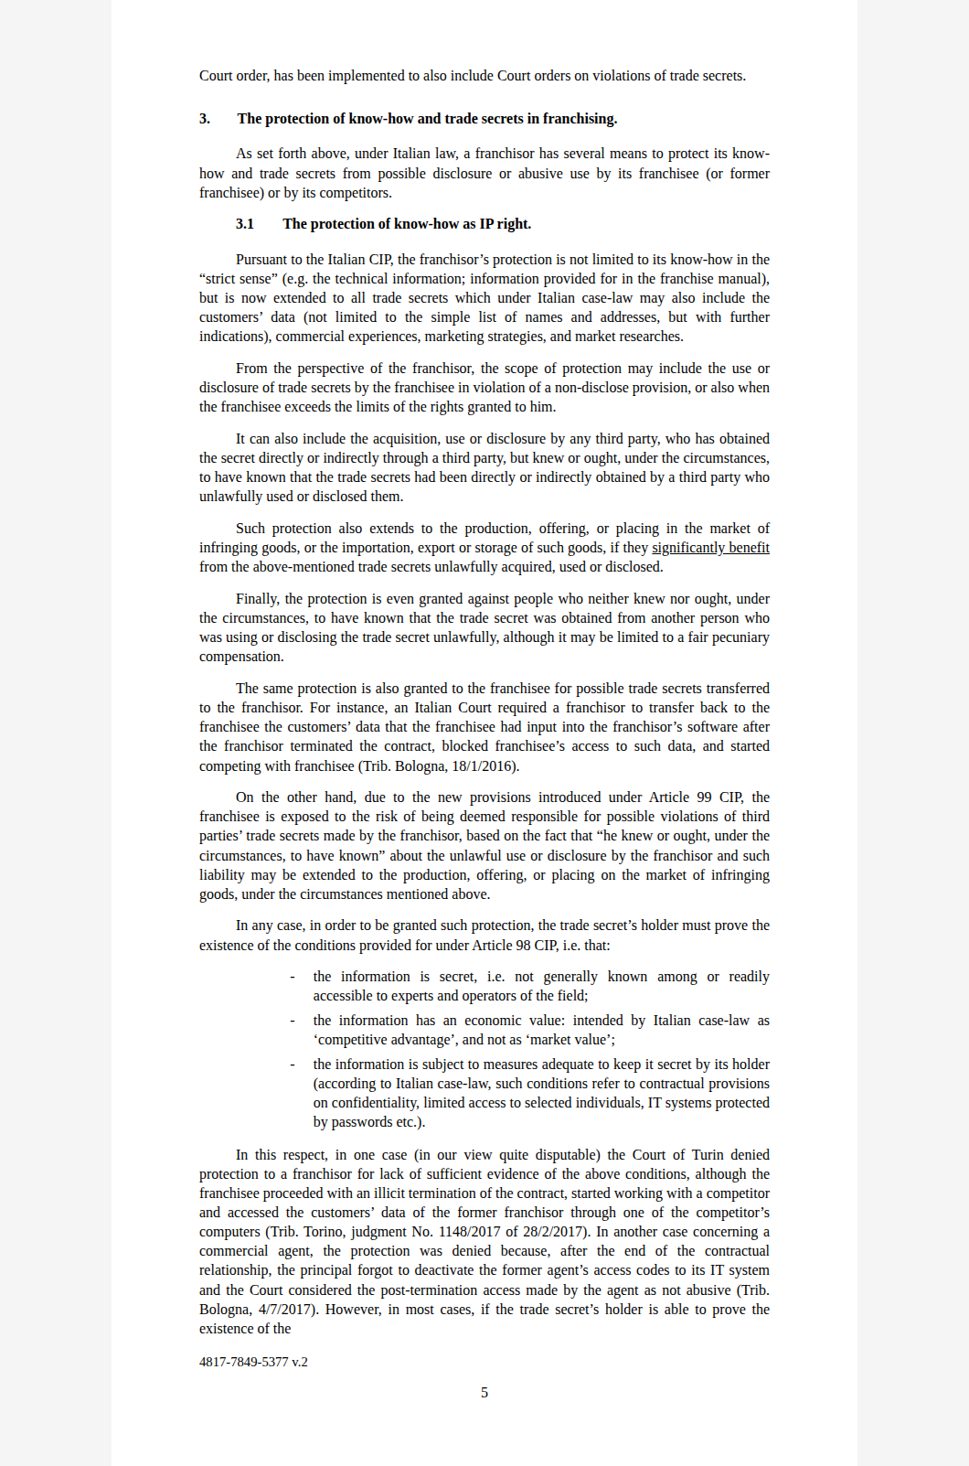Court order, has been implemented to also include Court orders on violations of trade secrets.
3. The protection of know-how and trade secrets in franchising.
As set forth above, under Italian law, a franchisor has several means to protect its know-how and trade secrets from possible disclosure or abusive use by its franchisee (or former franchisee) or by its competitors.
3.1 The protection of know-how as IP right.
Pursuant to the Italian CIP, the franchisor’s protection is not limited to its know-how in the “strict sense” (e.g. the technical information; information provided for in the franchise manual), but is now extended to all trade secrets which under Italian case-law may also include the customers’ data (not limited to the simple list of names and addresses, but with further indications), commercial experiences, marketing strategies, and market researches.
From the perspective of the franchisor, the scope of protection may include the use or disclosure of trade secrets by the franchisee in violation of a non-disclose provision, or also when the franchisee exceeds the limits of the rights granted to him.
It can also include the acquisition, use or disclosure by any third party, who has obtained the secret directly or indirectly through a third party, but knew or ought, under the circumstances, to have known that the trade secrets had been directly or indirectly obtained by a third party who unlawfully used or disclosed them.
Such protection also extends to the production, offering, or placing in the market of infringing goods, or the importation, export or storage of such goods, if they significantly benefit from the above-mentioned trade secrets unlawfully acquired, used or disclosed.
Finally, the protection is even granted against people who neither knew nor ought, under the circumstances, to have known that the trade secret was obtained from another person who was using or disclosing the trade secret unlawfully, although it may be limited to a fair pecuniary compensation.
The same protection is also granted to the franchisee for possible trade secrets transferred to the franchisor. For instance, an Italian Court required a franchisor to transfer back to the franchisee the customers’ data that the franchisee had input into the franchisor’s software after the franchisor terminated the contract, blocked franchisee’s access to such data, and started competing with franchisee (Trib. Bologna, 18/1/2016).
On the other hand, due to the new provisions introduced under Article 99 CIP, the franchisee is exposed to the risk of being deemed responsible for possible violations of third parties’ trade secrets made by the franchisor, based on the fact that “he knew or ought, under the circumstances, to have known” about the unlawful use or disclosure by the franchisor and such liability may be extended to the production, offering, or placing on the market of infringing goods, under the circumstances mentioned above.
In any case, in order to be granted such protection, the trade secret’s holder must prove the existence of the conditions provided for under Article 98 CIP, i.e. that:
the information is secret, i.e. not generally known among or readily accessible to experts and operators of the field;
the information has an economic value: intended by Italian case-law as ‘competitive advantage’, and not as ‘market value’;
the information is subject to measures adequate to keep it secret by its holder (according to Italian case-law, such conditions refer to contractual provisions on confidentiality, limited access to selected individuals, IT systems protected by passwords etc.).
In this respect, in one case (in our view quite disputable) the Court of Turin denied protection to a franchisor for lack of sufficient evidence of the above conditions, although the franchisee proceeded with an illicit termination of the contract, started working with a competitor and accessed the customers’ data of the former franchisor through one of the competitor’s computers (Trib. Torino, judgment No. 1148/2017 of 28/2/2017). In another case concerning a commercial agent, the protection was denied because, after the end of the contractual relationship, the principal forgot to deactivate the former agent’s access codes to its IT system and the Court considered the post-termination access made by the agent as not abusive (Trib. Bologna, 4/7/2017). However, in most cases, if the trade secret’s holder is able to prove the existence of the
4817-7849-5377 v.2
5